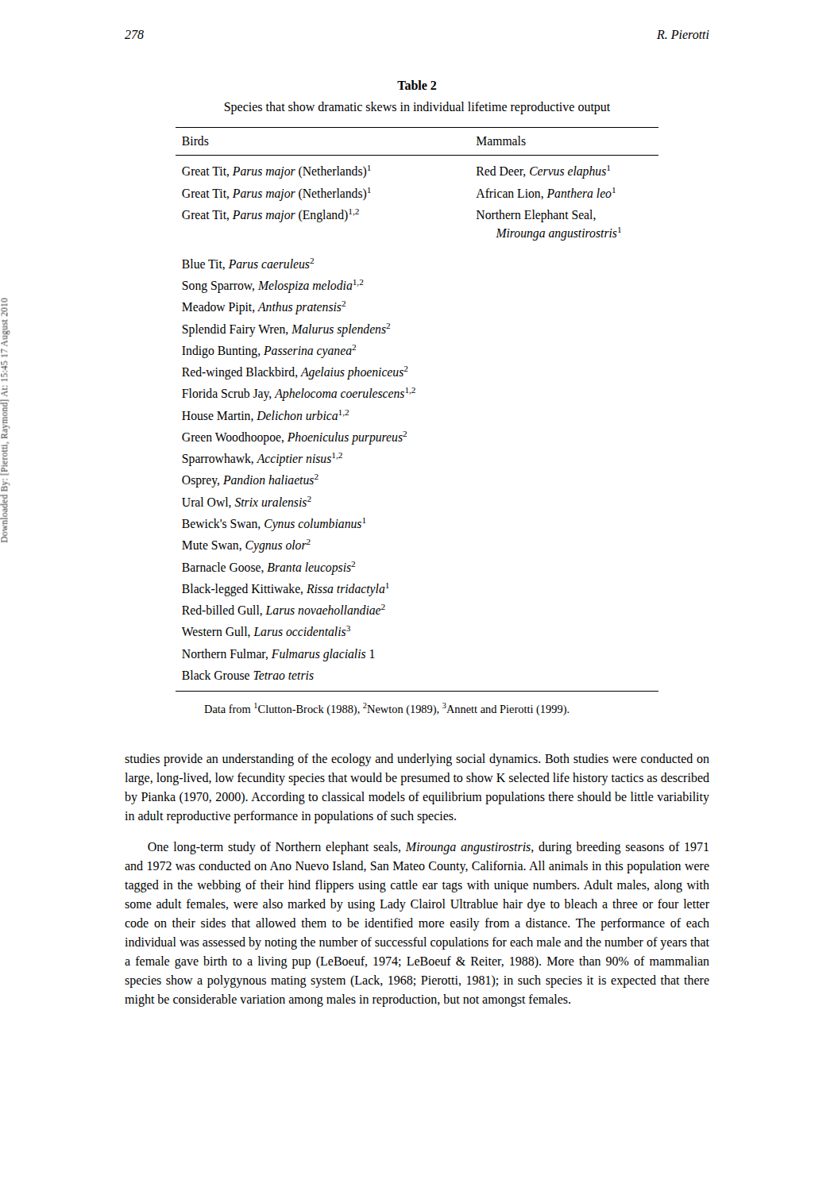Downloaded By: [Pierotti, Raymond] At: 15:45 17 August 2010
278 R. Pierotti
Table 2
Species that show dramatic skews in individual lifetime reproductive output
| Birds | Mammals |
| --- | --- |
| Great Tit, Parus major (Netherlands) 1 | Red Deer, Cervus elaphus 1 |
| Great Tit, Parus major (Netherlands) 1 | African Lion, Panthera leo 1 |
| Great Tit, Parus major (England) 1,2 | Northern Elephant Seal, Mirounga angustirostris 1 |
| Blue Tit, Parus caeruleus 2 | |
| Song Sparrow, Melospiza melodia 1,2 | |
| Meadow Pipit, Anthus pratensis 2 | |
| Splendid Fairy Wren, Malurus splendens 2 | |
| Indigo Bunting, Passerina cyanea 2 | |
| Red-winged Blackbird, Agelaius phoeniceus 2 | |
| Florida Scrub Jay, Aphelocoma coerulescens 1,2 | |
| House Martin, Delichon urbica 1,2 | |
| Green Woodhoopoe, Phoeniculus purpureus 2 | |
| Sparrowhawk, Acciptier nisus 1,2 | |
| Osprey, Pandion haliaetus 2 | |
| Ural Owl, Strix uralensis 2 | |
| Bewick's Swan, Cynus columbianus 1 | |
| Mute Swan, Cygnus olor 2 | |
| Barnacle Goose, Branta leucopsis 2 | |
| Black-legged Kittiwake, Rissa tridactyla 1 | |
| Red-billed Gull, Larus novaehollandiae 2 | |
| Western Gull, Larus occidentalis 3 | |
| Northern Fulmar, Fulmarus glacialis 1 | |
| Black Grouse Tetrao tetris | |
Data from 1Clutton-Brock (1988), 2Newton (1989), 3Annett and Pierotti (1999).
studies provide an understanding of the ecology and underlying social dynamics. Both studies were conducted on large, long-lived, low fecundity species that would be presumed to show K selected life history tactics as described by Pianka (1970, 2000). According to classical models of equilibrium populations there should be little variability in adult reproductive performance in populations of such species.
One long-term study of Northern elephant seals, Mirounga angustirostris, during breeding seasons of 1971 and 1972 was conducted on Ano Nuevo Island, San Mateo County, California. All animals in this population were tagged in the webbing of their hind flippers using cattle ear tags with unique numbers. Adult males, along with some adult females, were also marked by using Lady Clairol Ultrablue hair dye to bleach a three or four letter code on their sides that allowed them to be identified more easily from a distance. The performance of each individual was assessed by noting the number of successful copulations for each male and the number of years that a female gave birth to a living pup (LeBoeuf, 1974; LeBoeuf & Reiter, 1988). More than 90% of mammalian species show a polygynous mating system (Lack, 1968; Pierotti, 1981); in such species it is expected that there might be considerable variation among males in reproduction, but not amongst females.